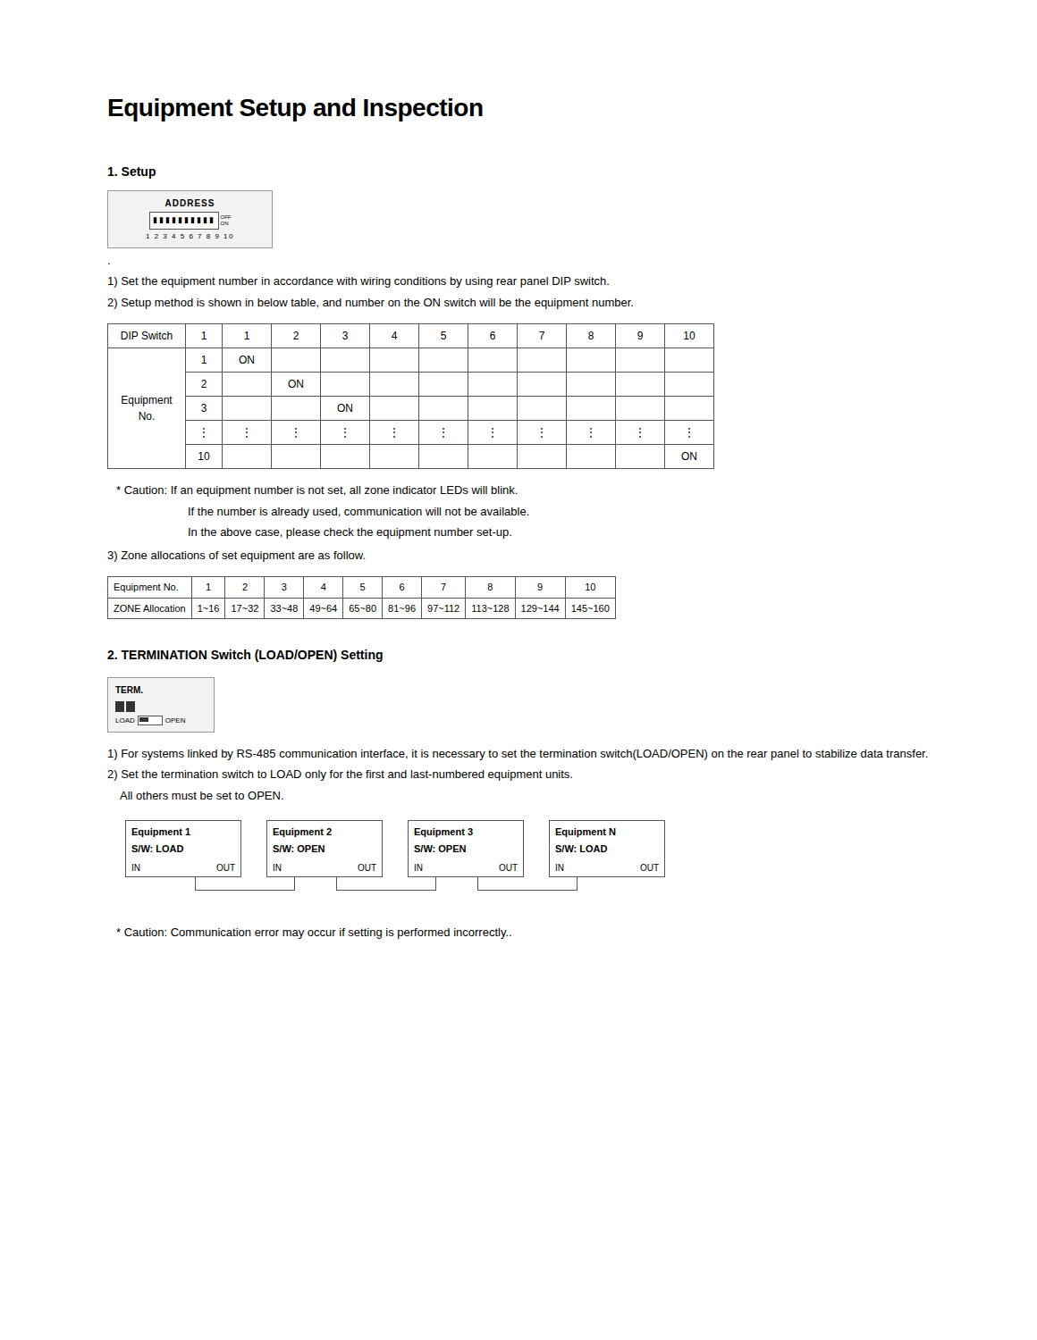Equipment Setup and Inspection
1. Setup
ADDRESS
▮▮▮▮▮▮▮▮▮▮OFF
ON
1 2 3 4 5 6 7 8 9 10
.
1) Set the equipment number in accordance with wiring conditions by using rear panel DIP switch.
2) Setup method is shown in below table, and number on the ON switch will be the equipment number.
| DIP Switch | 1 | 1 | 2 | 3 | 4 | 5 | 6 | 7 | 8 | 9 | 10 |
| Equipment No. | 1 | ON | | | | | | | | | |
| 2 | | ON | | | | | | | | |
| 3 | | | ON | | | | | | | |
| ⋮ | ⋮ | ⋮ | ⋮ | ⋮ | ⋮ | ⋮ | ⋮ | ⋮ | ⋮ | ⋮ |
| 10 | | | | | | | | | | ON |
* Caution: If an equipment number is not set, all zone indicator LEDs will blink.
If the number is already used, communication will not be available.
In the above case, please check the equipment number set-up.
3) Zone allocations of set equipment are as follow.
| Equipment No. | 1 | 2 | 3 | 4 | 5 | 6 | 7 | 8 | 9 | 10 |
| ZONE Allocation | 1~16 | 17~32 | 33~48 | 49~64 | 65~80 | 81~96 | 97~112 | 113~128 | 129~144 | 145~160 |
2. TERMINATION Switch (LOAD/OPEN) Setting
TERM.
LOAD OPEN
1) For systems linked by RS-485 communication interface, it is necessary to set the termination switch(LOAD/OPEN) on the rear panel to stabilize data transfer.
2) Set the termination switch to LOAD only for the first and last-numbered equipment units.
All others must be set to OPEN.
Equipment 1
S/W: LOAD
IN OUT
Equipment 2
S/W: OPEN
IN OUT
Equipment 3
S/W: OPEN
IN OUT
Equipment N
S/W: LOAD
IN OUT
* Caution: Communication error may occur if setting is performed incorrectly..